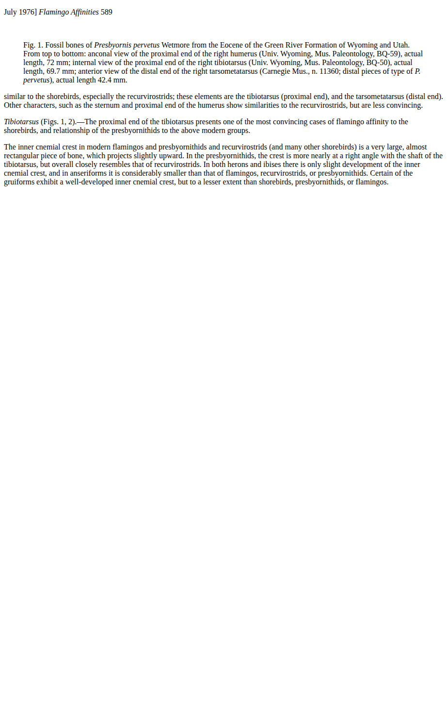July 1976] Flamingo Affinities 589
Fig. 1. Fossil bones of Presbyornis pervetus Wetmore from the Eocene of the Green River Formation of Wyoming and Utah. From top to bottom: anconal view of the proximal end of the right humerus (Univ. Wyoming, Mus. Paleontology, BQ-59), actual length, 72 mm; internal view of the proximal end of the right tibiotarsus (Univ. Wyoming, Mus. Paleontology, BQ-50), actual length, 69.7 mm; anterior view of the distal end of the right tarsometatarsus (Carnegie Mus., n. 11360; distal pieces of type of P. pervetus), actual length 42.4 mm.
similar to the shorebirds, especially the recurvirostrids; these elements are the tibiotarsus (proximal end), and the tarsometatarsus (distal end). Other characters, such as the sternum and proximal end of the humerus show similarities to the recurvirostrids, but are less convincing.
Tibiotarsus (Figs. 1, 2).—The proximal end of the tibiotarsus presents one of the most convincing cases of flamingo affinity to the shorebirds, and relationship of the presbyornithids to the above modern groups.
The inner cnemial crest in modern flamingos and presbyornithids and recurvirostrids (and many other shorebirds) is a very large, almost rectangular piece of bone, which projects slightly upward. In the presbyornithids, the crest is more nearly at a right angle with the shaft of the tibiotarsus, but overall closely resembles that of recurvirostrids. In both herons and ibises there is only slight development of the inner cnemial crest, and in anseriforms it is considerably smaller than that of flamingos, recurvirostrids, or presbyornithids. Certain of the gruiforms exhibit a well-developed inner cnemial crest, but to a lesser extent than shorebirds, presbyornithids, or flamingos.